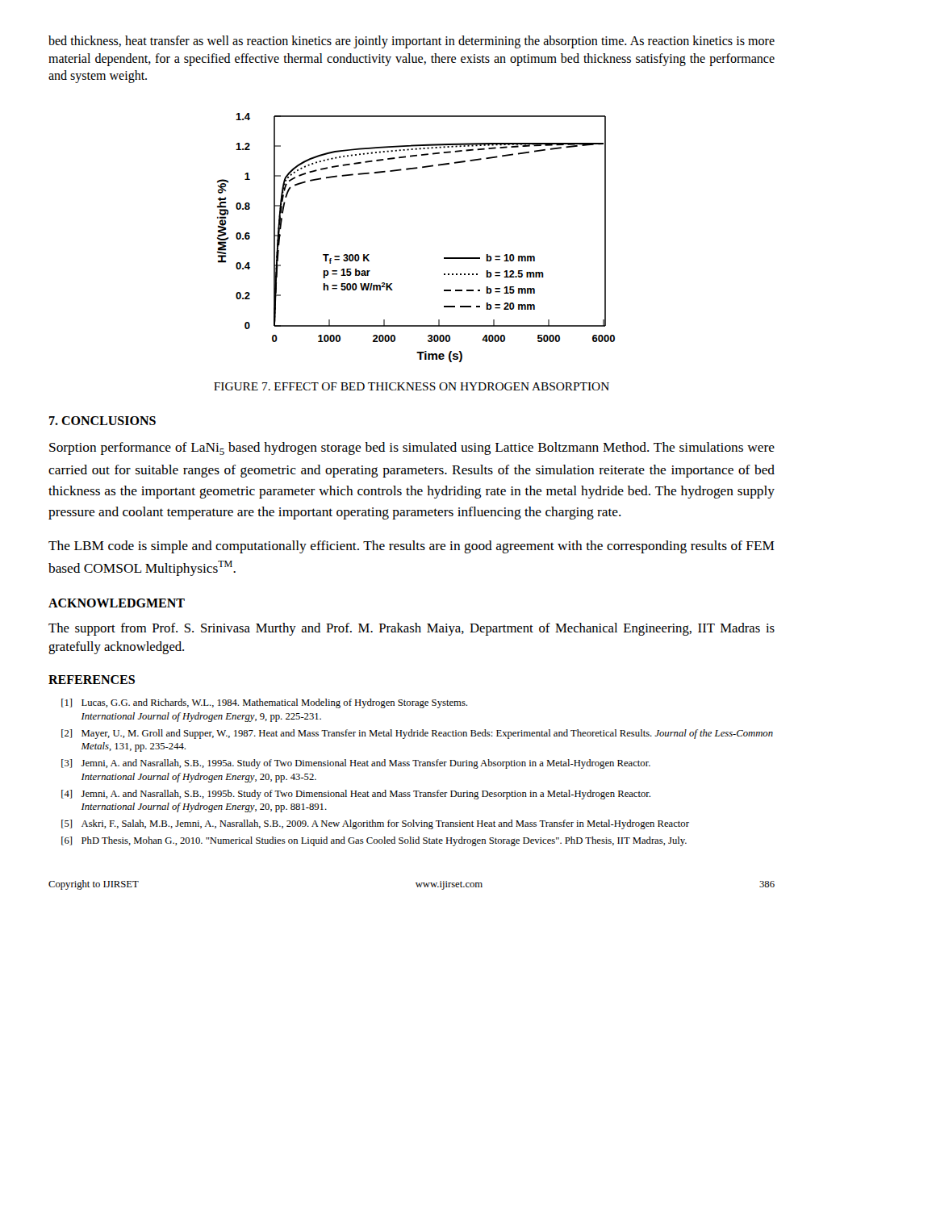bed thickness, heat transfer as well as reaction kinetics are jointly important in determining the absorption time. As reaction kinetics is more material dependent, for a specified effective thermal conductivity value, there exists an optimum bed thickness satisfying the performance and system weight.
1.4 1.2 1 0.8 0.6 0.4 0.2 0 0 1000 2000 3000 4000 5000 6000 Time (s) H/M(Weight %) Tf = 300 K p = 15 bar h = 500 W/m2K b = 10 mm b = 12.5 mm b = 15 mm b = 20 mm
FIGURE 7. EFFECT OF BED THICKNESS ON HYDROGEN ABSORPTION
7. Conclusions
Sorption performance of LaNi5 based hydrogen storage bed is simulated using Lattice Boltzmann Method. The simulations were carried out for suitable ranges of geometric and operating parameters. Results of the simulation reiterate the importance of bed thickness as the important geometric parameter which controls the hydriding rate in the metal hydride bed. The hydrogen supply pressure and coolant temperature are the important operating parameters influencing the charging rate.
The LBM code is simple and computationally efficient. The results are in good agreement with the corresponding results of FEM based COMSOL MultiphysicsTM.
Acknowledgment
The support from Prof. S. Srinivasa Murthy and Prof. M. Prakash Maiya, Department of Mechanical Engineering, IIT Madras is gratefully acknowledged.
References
Lucas, G.G. and Richards, W.L., 1984. Mathematical Modeling of Hydrogen Storage Systems.
International Journal of Hydrogen Energy, 9, pp. 225-231.
Mayer, U., M. Groll and Supper, W., 1987. Heat and Mass Transfer in Metal Hydride Reaction Beds: Experimental and Theoretical Results. Journal of the Less-Common Metals, 131, pp. 235-244.
Jemni, A. and Nasrallah, S.B., 1995a. Study of Two Dimensional Heat and Mass Transfer During Absorption in a Metal-Hydrogen Reactor.
International Journal of Hydrogen Energy, 20, pp. 43-52.
Jemni, A. and Nasrallah, S.B., 1995b. Study of Two Dimensional Heat and Mass Transfer During Desorption in a Metal-Hydrogen Reactor.
International Journal of Hydrogen Energy, 20, pp. 881-891.
Askri, F., Salah, M.B., Jemni, A., Nasrallah, S.B., 2009. A New Algorithm for Solving Transient Heat and Mass Transfer in Metal-Hydrogen Reactor
PhD Thesis, Mohan G., 2010. "Numerical Studies on Liquid and Gas Cooled Solid State Hydrogen Storage Devices". PhD Thesis, IIT Madras, July.
Copyright to IJIRSET
www.ijirset.com
386